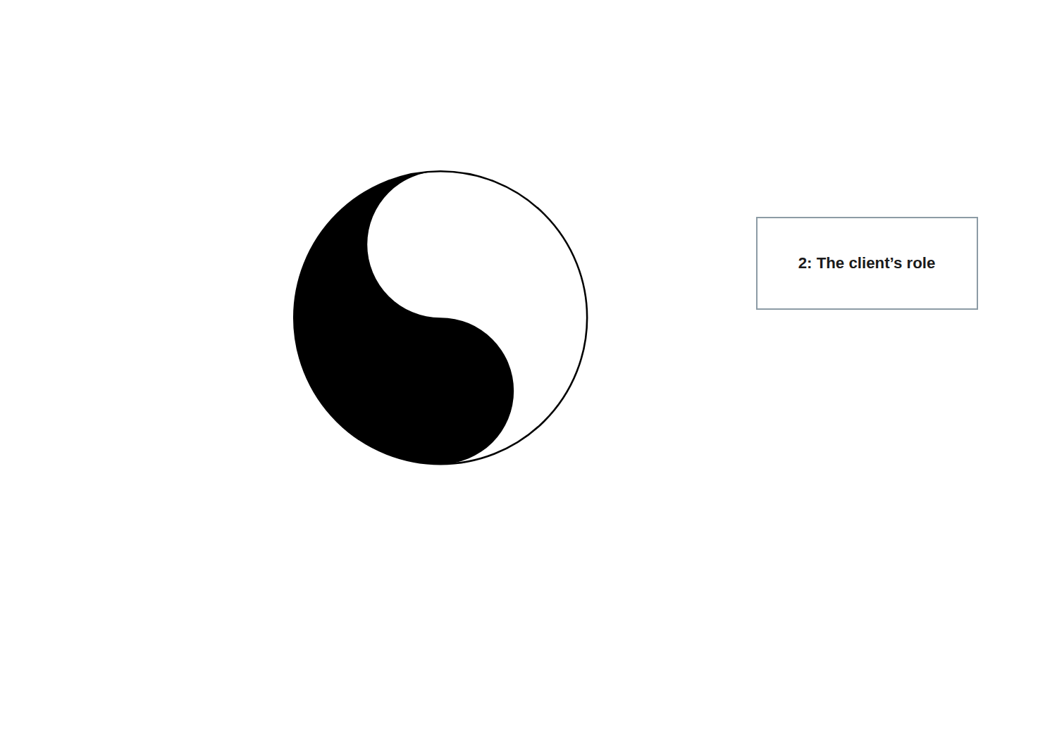2: The client’s role